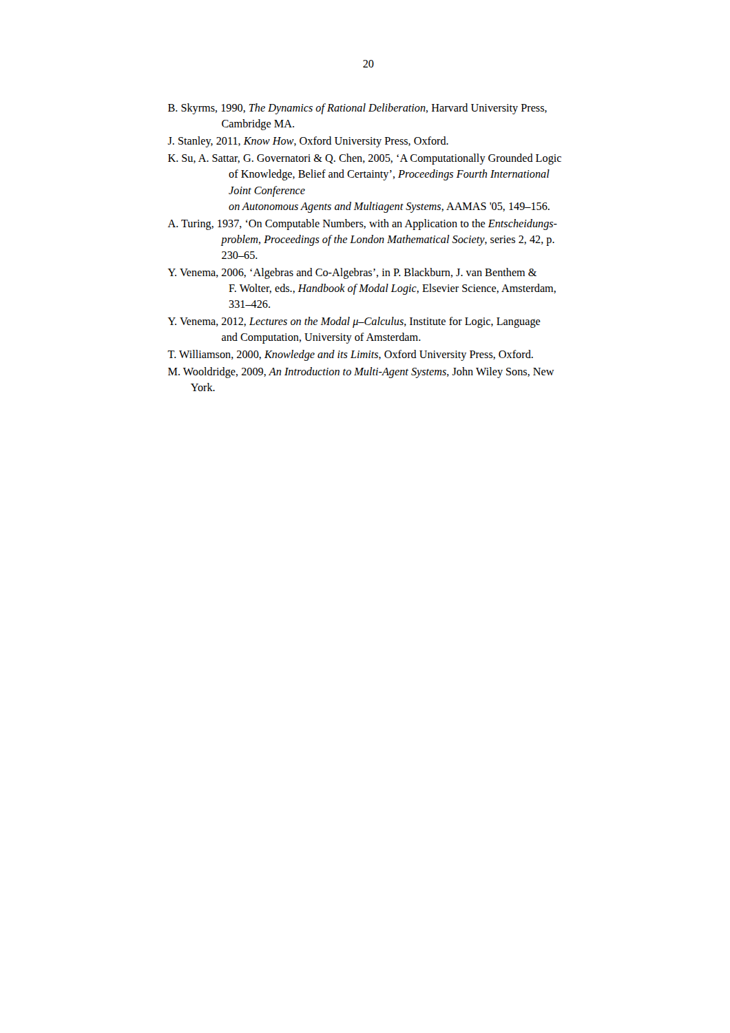20
B. Skyrms, 1990, The Dynamics of Rational Deliberation, Harvard University Press, Cambridge MA.
J. Stanley, 2011, Know How, Oxford University Press, Oxford.
K. Su, A. Sattar, G. Governatori & Q. Chen, 2005, ‘A Computationally Grounded Logic of Knowledge, Belief and Certainty’, Proceedings Fourth International Joint Conference on Autonomous Agents and Multiagent Systems, AAMAS '05, 149–156.
A. Turing, 1937, ‘On Computable Numbers, with an Application to the Entscheidungs- problem, Proceedings of the London Mathematical Society, series 2, 42, p. 230–65.
Y. Venema, 2006, ‘Algebras and Co-Algebras’, in P. Blackburn, J. van Benthem & F. Wolter, eds., Handbook of Modal Logic, Elsevier Science, Amsterdam, 331–426.
Y. Venema, 2012, Lectures on the Modal μ–Calculus, Institute for Logic, Language and Computation, University of Amsterdam.
T. Williamson, 2000, Knowledge and its Limits, Oxford University Press, Oxford.
M. Wooldridge, 2009, An Introduction to Multi-Agent Systems, John Wiley Sons, New York.